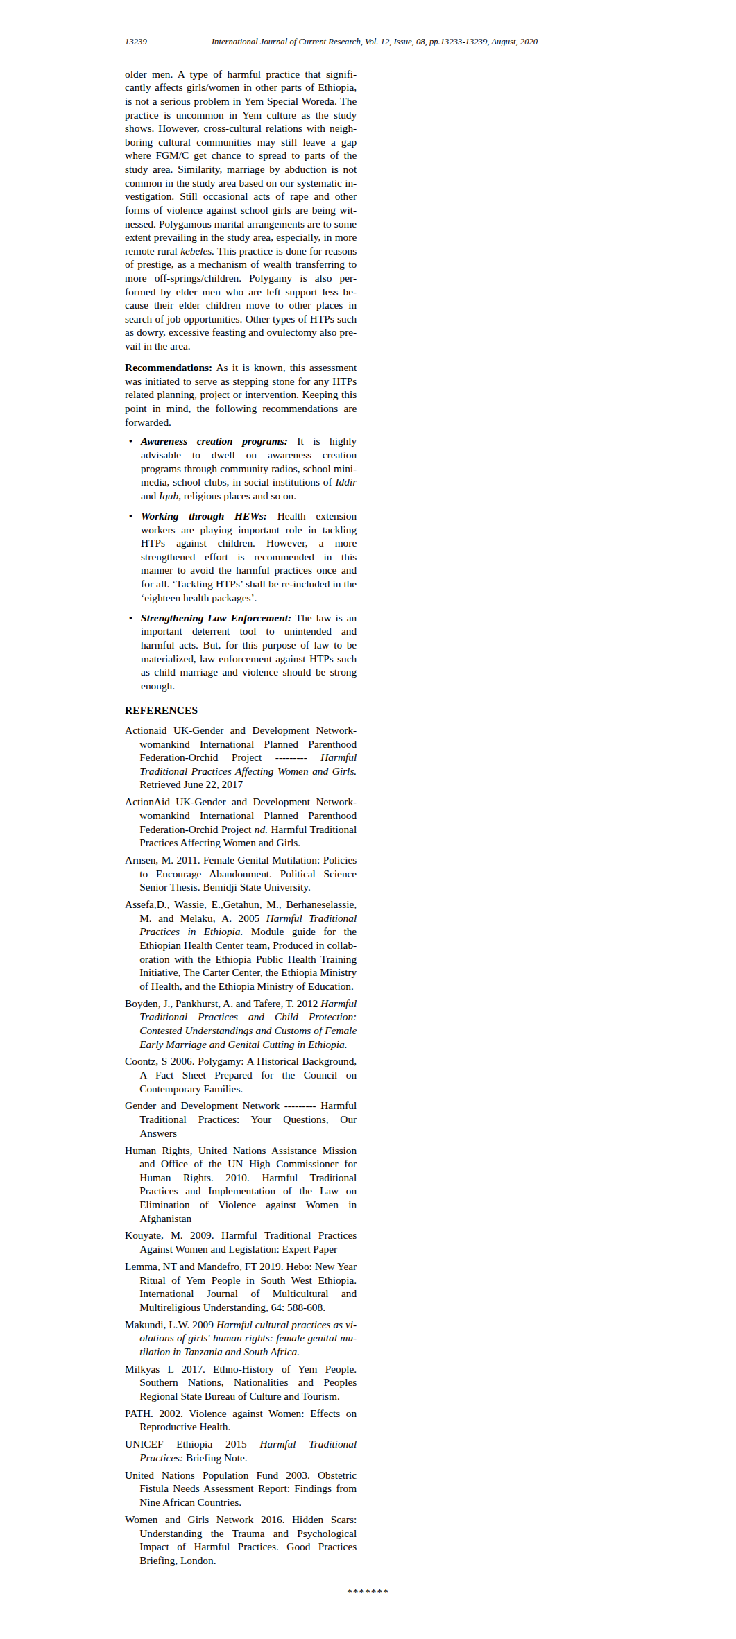13239 International Journal of Current Research, Vol. 12, Issue, 08, pp.13233-13239, August, 2020
older men. A type of harmful practice that significantly affects girls/women in other parts of Ethiopia, is not a serious problem in Yem Special Woreda. The practice is uncommon in Yem culture as the study shows. However, cross-cultural relations with neighboring cultural communities may still leave a gap where FGM/C get chance to spread to parts of the study area. Similarity, marriage by abduction is not common in the study area based on our systematic investigation. Still occasional acts of rape and other forms of violence against school girls are being witnessed. Polygamous marital arrangements are to some extent prevailing in the study area, especially, in more remote rural kebeles. This practice is done for reasons of prestige, as a mechanism of wealth transferring to more off-springs/children. Polygamy is also performed by elder men who are left support less because their elder children move to other places in search of job opportunities. Other types of HTPs such as dowry, excessive feasting and ovulectomy also prevail in the area.
Recommendations: As it is known, this assessment was initiated to serve as stepping stone for any HTPs related planning, project or intervention. Keeping this point in mind, the following recommendations are forwarded.
Awareness creation programs: It is highly advisable to dwell on awareness creation programs through community radios, school mini-media, school clubs, in social institutions of Iddir and Iqub, religious places and so on.
Working through HEWs: Health extension workers are playing important role in tackling HTPs against children. However, a more strengthened effort is recommended in this manner to avoid the harmful practices once and for all. ‘Tackling HTPs’ shall be re-included in the ‘eighteen health packages’.
Strengthening Law Enforcement: The law is an important deterrent tool to unintended and harmful acts. But, for this purpose of law to be materialized, law enforcement against HTPs such as child marriage and violence should be strong enough.
REFERENCES
Actionaid UK-Gender and Development Network-womankind International Planned Parenthood Federation-Orchid Project --------- Harmful Traditional Practices Affecting Women and Girls. Retrieved June 22, 2017
ActionAid UK-Gender and Development Network-womankind International Planned Parenthood Federation-Orchid Project nd. Harmful Traditional Practices Affecting Women and Girls.
Arnsen, M. 2011. Female Genital Mutilation: Policies to Encourage Abandonment. Political Science Senior Thesis. Bemidji State University.
Assefa,D., Wassie, E.,Getahun, M., Berhaneselassie, M. and Melaku, A. 2005 Harmful Traditional Practices in Ethiopia. Module guide for the Ethiopian Health Center team, Produced in collaboration with the Ethiopia Public Health Training Initiative, The Carter Center, the Ethiopia Ministry of Health, and the Ethiopia Ministry of Education.
Boyden, J., Pankhurst, A. and Tafere, T. 2012 Harmful Traditional Practices and Child Protection: Contested Understandings and Customs of Female Early Marriage and Genital Cutting in Ethiopia.
Coontz, S 2006. Polygamy: A Historical Background, A Fact Sheet Prepared for the Council on Contemporary Families.
Gender and Development Network --------- Harmful Traditional Practices: Your Questions, Our Answers
Human Rights, United Nations Assistance Mission and Office of the UN High Commissioner for Human Rights. 2010. Harmful Traditional Practices and Implementation of the Law on Elimination of Violence against Women in Afghanistan
Kouyate, M. 2009. Harmful Traditional Practices Against Women and Legislation: Expert Paper
Lemma, NT and Mandefro, FT 2019. Hebo: New Year Ritual of Yem People in South West Ethiopia. International Journal of Multicultural and Multireligious Understanding, 64: 588-608.
Makundi, L.W. 2009 Harmful cultural practices as violations of girls' human rights: female genital mutilation in Tanzania and South Africa.
Milkyas L 2017. Ethno-History of Yem People. Southern Nations, Nationalities and Peoples Regional State Bureau of Culture and Tourism.
PATH. 2002. Violence against Women: Effects on Reproductive Health.
UNICEF Ethiopia 2015 Harmful Traditional Practices: Briefing Note.
United Nations Population Fund 2003. Obstetric Fistula Needs Assessment Report: Findings from Nine African Countries.
Women and Girls Network 2016. Hidden Scars: Understanding the Trauma and Psychological Impact of Harmful Practices. Good Practices Briefing, London.
*******